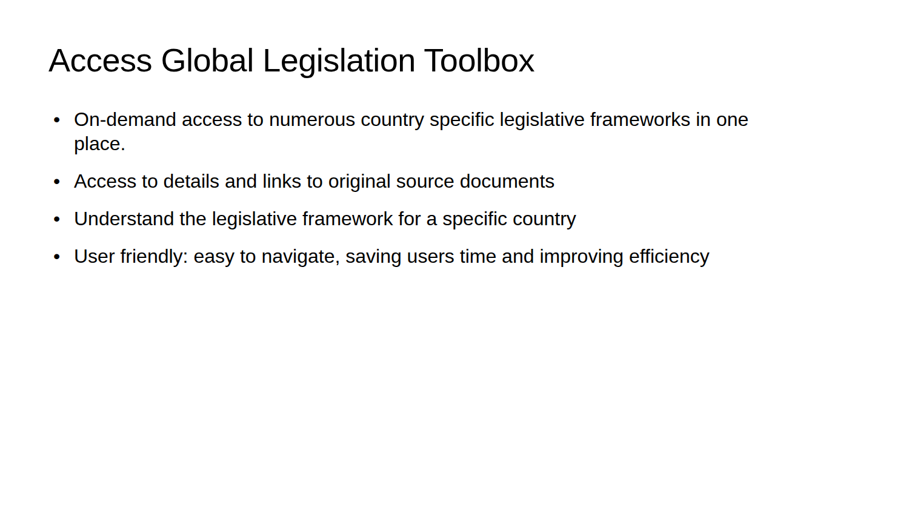Access Global Legislation Toolbox
On-demand access to numerous country specific legislative frameworks in one place.
Access to details and links to original source documents
Understand the legislative framework for a specific country
User friendly: easy to navigate, saving users time and improving efficiency